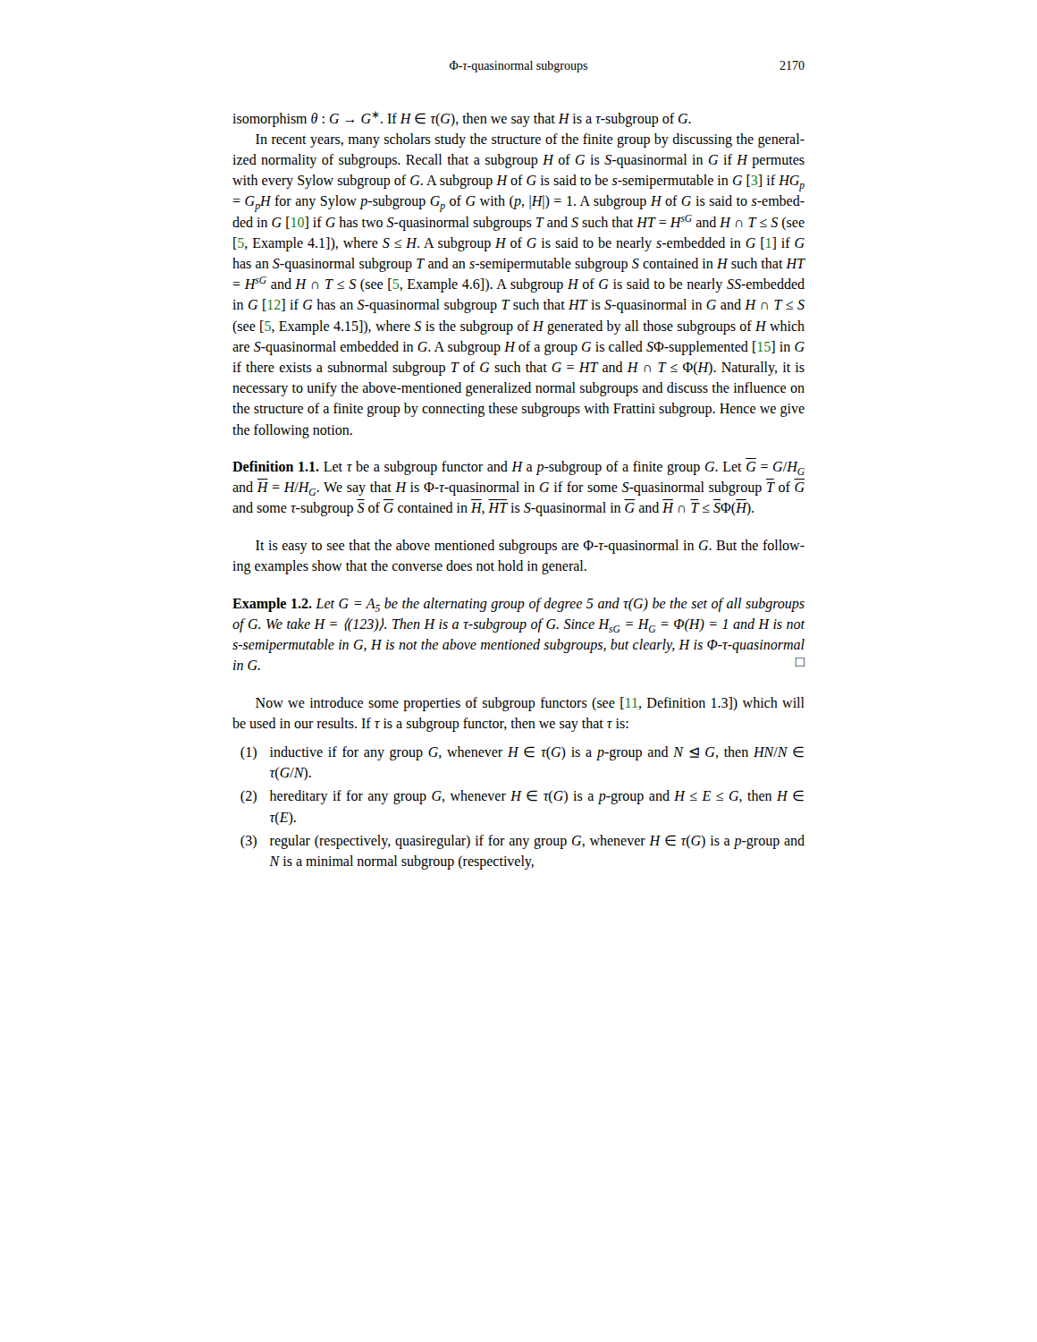Φ-τ-quasinormal subgroups 2170
isomorphism θ : G → G∗. If H ∈ τ(G), then we say that H is a τ-subgroup of G.
In recent years, many scholars study the structure of the finite group by discussing the generalized normality of subgroups. Recall that a subgroup H of G is S-quasinormal in G if H permutes with every Sylow subgroup of G. A subgroup H of G is said to be s-semipermutable in G [3] if HGp = GpH for any Sylow p-subgroup Gp of G with (p, |H|) = 1. A subgroup H of G is said to s-embedded in G [10] if G has two S-quasinormal subgroups T and S such that HT = HsG and H ∩ T ≤ S (see [5, Example 4.1]), where S ≤ H. A subgroup H of G is said to be nearly s-embedded in G [1] if G has an S-quasinormal subgroup T and an s-semipermutable subgroup S contained in H such that HT = HsG and H ∩ T ≤ S (see [5, Example 4.6]). A subgroup H of G is said to be nearly SS-embedded in G [12] if G has an S-quasinormal subgroup T such that HT is S-quasinormal in G and H ∩ T ≤ S (see [5, Example 4.15]), where S is the subgroup of H generated by all those subgroups of H which are S-quasinormal embedded in G. A subgroup H of a group G is called SΦ-supplemented [15] in G if there exists a subnormal subgroup T of G such that G = HT and H ∩ T ≤ Φ(H). Naturally, it is necessary to unify the above-mentioned generalized normal subgroups and discuss the influence on the structure of a finite group by connecting these subgroups with Frattini subgroup. Hence we give the following notion.
Definition 1.1. Let τ be a subgroup functor and H a p-subgroup of a finite group G. Let G = G/HG and H = H/HG. We say that H is Φ-τ-quasinormal in G if for some S-quasinormal subgroup T of G and some τ-subgroup S of G contained in H, HT is S-quasinormal in G and H ∩ T ≤ SΦ(H).
It is easy to see that the above mentioned subgroups are Φ-τ-quasinormal in G. But the following examples show that the converse does not hold in general.
Example 1.2. Let G = A5 be the alternating group of degree 5 and τ(G) be the set of all subgroups of G. We take H = ⟨(123)⟩. Then H is a τ-subgroup of G. Since HsG = HG = Φ(H) = 1 and H is not s-semipermutable in G, H is not the above mentioned subgroups, but clearly, H is Φ-τ-quasinormal in G.□
Now we introduce some properties of subgroup functors (see [11, Definition 1.3]) which will be used in our results. If τ is a subgroup functor, then we say that τ is:
(1) inductive if for any group G, whenever H ∈ τ(G) is a p-group and N ⊴ G, then HN/N ∈ τ(G/N).
(2) hereditary if for any group G, whenever H ∈ τ(G) is a p-group and H ≤ E ≤ G, then H ∈ τ(E).
(3) regular (respectively, quasiregular) if for any group G, whenever H ∈ τ(G) is a p-group and N is a minimal normal subgroup (respectively,